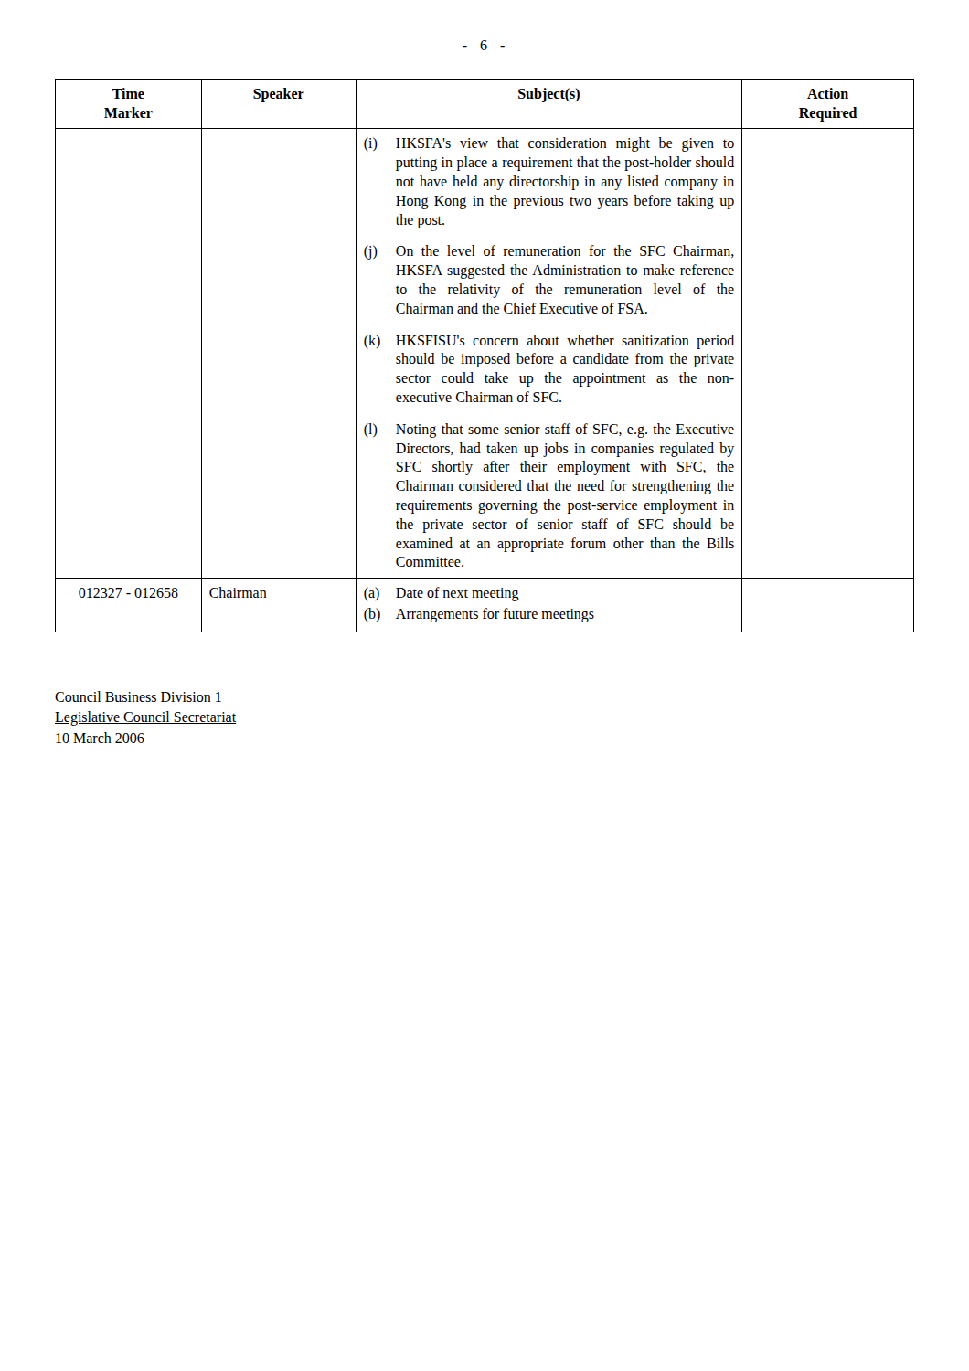- 6 -
| Time Marker | Speaker | Subject(s) | Action Required |
| --- | --- | --- | --- |
| | | (i) HKSFA's view that consideration might be given to putting in place a requirement that the post-holder should not have held any directorship in any listed company in Hong Kong in the previous two years before taking up the post. (j) On the level of remuneration for the SFC Chairman, HKSFA suggested the Administration to make reference to the relativity of the remuneration level of the Chairman and the Chief Executive of FSA. (k) HKSFISU's concern about whether sanitization period should be imposed before a candidate from the private sector could take up the appointment as the non-executive Chairman of SFC. (l) Noting that some senior staff of SFC, e.g. the Executive Directors, had taken up jobs in companies regulated by SFC shortly after their employment with SFC, the Chairman considered that the need for strengthening the requirements governing the post-service employment in the private sector of senior staff of SFC should be examined at an appropriate forum other than the Bills Committee. | |
| 012327 - 012658 | Chairman | (a) Date of next meeting (b) Arrangements for future meetings | |
Council Business Division 1
Legislative Council Secretariat
10 March 2006